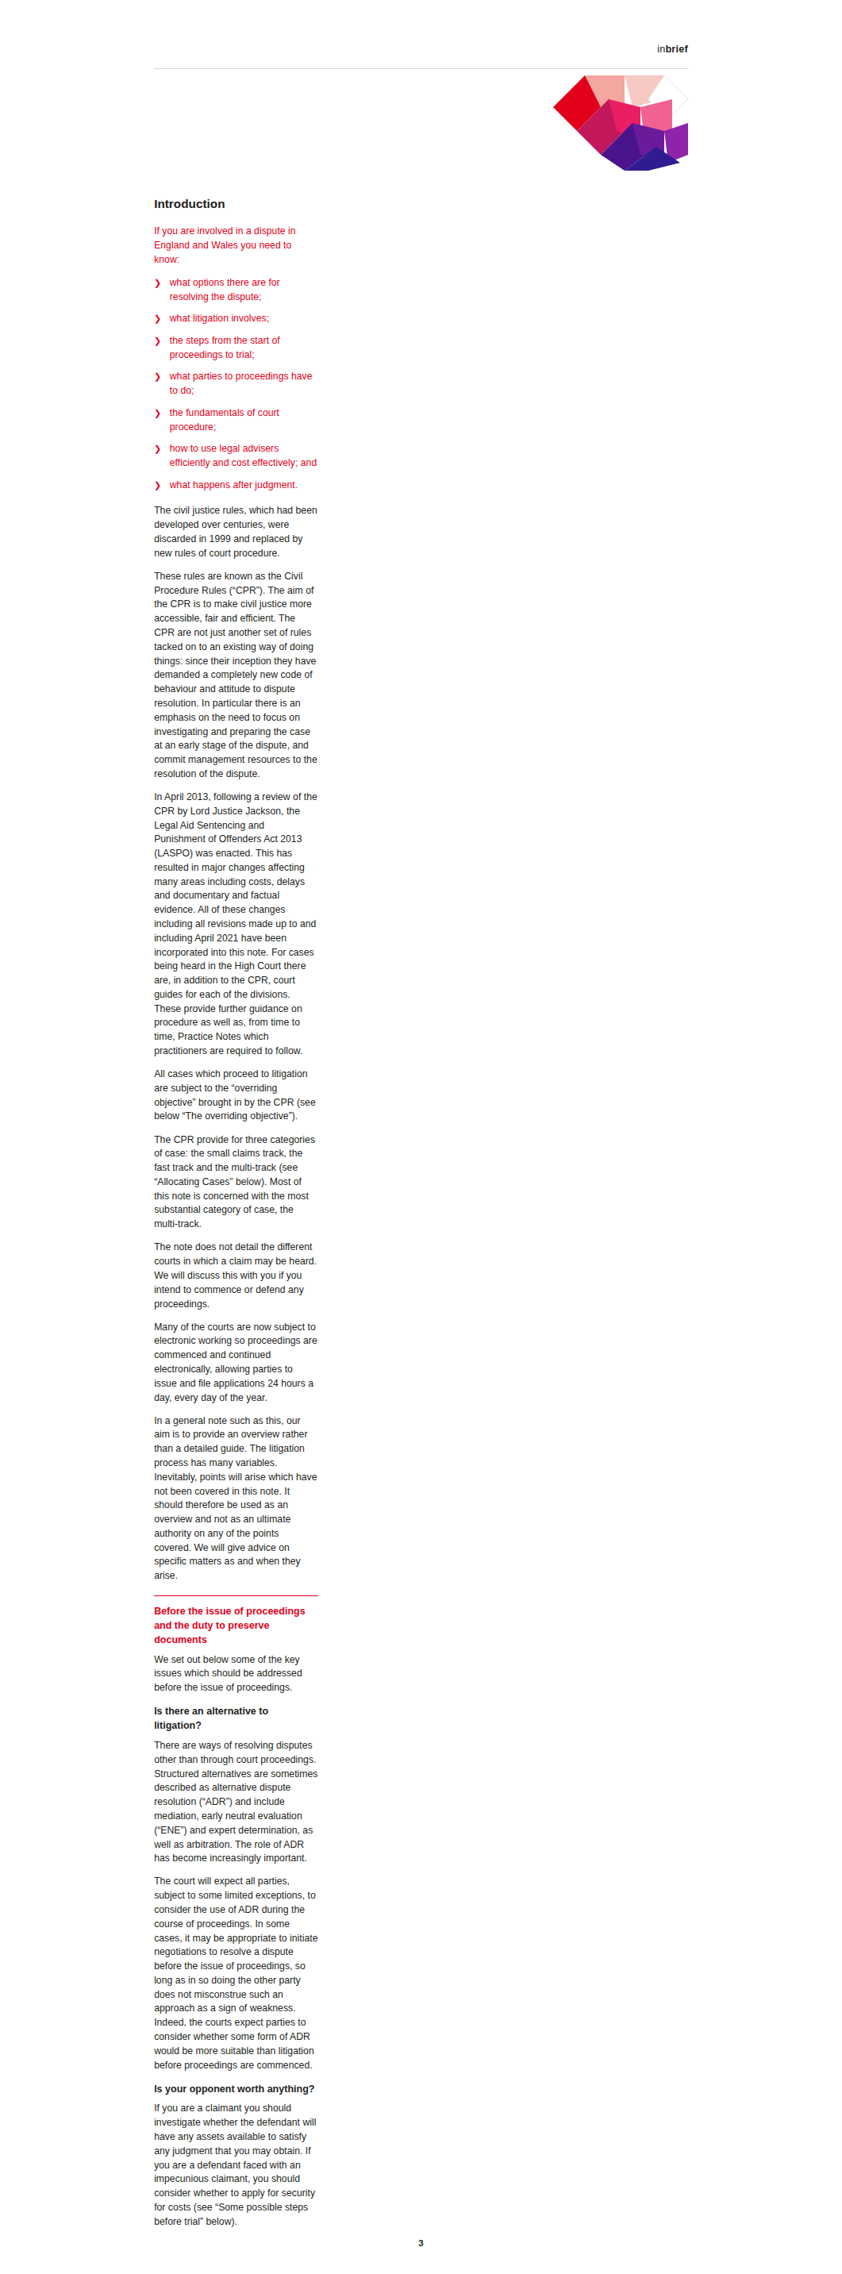in brief
Introduction
If you are involved in a dispute in England and Wales you need to know:
what options there are for resolving the dispute;
what litigation involves;
the steps from the start of proceedings to trial;
what parties to proceedings have to do;
the fundamentals of court procedure;
how to use legal advisers efficiently and cost effectively; and
what happens after judgment.
The civil justice rules, which had been developed over centuries, were discarded in 1999 and replaced by new rules of court procedure.
These rules are known as the Civil Procedure Rules (“CPR”). The aim of the CPR is to make civil justice more accessible, fair and efficient. The CPR are not just another set of rules tacked on to an existing way of doing things: since their inception they have demanded a completely new code of behaviour and attitude to dispute resolution. In particular there is an emphasis on the need to focus on investigating and preparing the case at an early stage of the dispute, and commit management resources to the resolution of the dispute.
In April 2013, following a review of the CPR by Lord Justice Jackson, the Legal Aid Sentencing and Punishment of Offenders Act 2013 (LASPO) was enacted. This has resulted in major changes affecting many areas including costs, delays and documentary and factual evidence. All of these changes including all revisions made up to and including April 2021 have been incorporated into this note. For cases being heard in the High Court there are, in addition to the CPR, court guides for each of the divisions. These provide further guidance on procedure as well as, from time to time, Practice Notes which practitioners are required to follow.
All cases which proceed to litigation are subject to the “overriding objective” brought in by the CPR (see below “The overriding objective”).
The CPR provide for three categories of case: the small claims track, the fast track and the multi-track (see “Allocating Cases” below). Most of this note is concerned with the most substantial category of case, the multi-track.
The note does not detail the different courts in which a claim may be heard. We will discuss this with you if you intend to commence or defend any proceedings.
Many of the courts are now subject to electronic working so proceedings are commenced and continued electronically, allowing parties to issue and file applications 24 hours a day, every day of the year.
In a general note such as this, our aim is to provide an overview rather than a detailed guide. The litigation process has many variables. Inevitably, points will arise which have not been covered in this note. It should therefore be used as an overview and not as an ultimate authority on any of the points covered. We will give advice on specific matters as and when they arise.
Before the issue of proceedings and the duty to preserve documents
We set out below some of the key issues which should be addressed before the issue of proceedings.
Is there an alternative to litigation?
There are ways of resolving disputes other than through court proceedings. Structured alternatives are sometimes described as alternative dispute resolution (“ADR”) and include mediation, early neutral evaluation (“ENE”) and expert determination, as well as arbitration. The role of ADR has become increasingly important.
The court will expect all parties, subject to some limited exceptions, to consider the use of ADR during the course of proceedings. In some cases, it may be appropriate to initiate negotiations to resolve a dispute before the issue of proceedings, so long as in so doing the other party does not misconstrue such an approach as a sign of weakness. Indeed, the courts expect parties to consider whether some form of ADR would be more suitable than litigation before proceedings are commenced.
Is your opponent worth anything?
If you are a claimant you should investigate whether the defendant will have any assets available to satisfy any judgment that you may obtain. If you are a defendant faced with an impecunious claimant, you should consider whether to apply for security for costs (see “Some possible steps before trial” below).
3